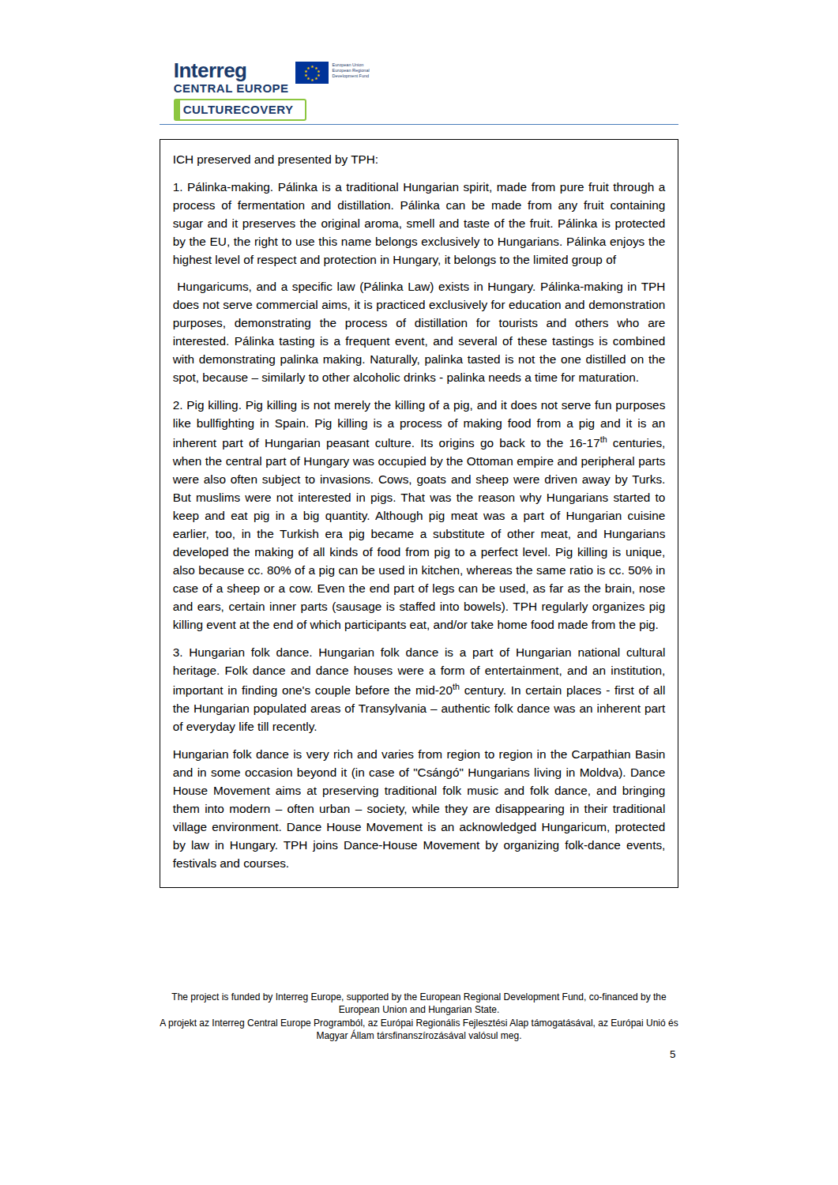Interreg CENTRAL EUROPE
★ ★ ★ ★ ★ ★ ★ ★ ★ ★
European Union
European Regional
Development Fund
CULTURECOVERY
ICH preserved and presented by TPH:
1. Pálinka-making. Pálinka is a traditional Hungarian spirit, made from pure fruit through a process of fermentation and distillation. Pálinka can be made from any fruit containing sugar and it preserves the original aroma, smell and taste of the fruit. Pálinka is protected by the EU, the right to use this name belongs exclusively to Hungarians. Pálinka enjoys the highest level of respect and protection in Hungary, it belongs to the limited group of
Hungaricums, and a specific law (Pálinka Law) exists in Hungary. Pálinka-making in TPH does not serve commercial aims, it is practiced exclusively for education and demonstration purposes, demonstrating the process of distillation for tourists and others who are interested. Pálinka tasting is a frequent event, and several of these tastings is combined with demonstrating palinka making. Naturally, palinka tasted is not the one distilled on the spot, because – similarly to other alcoholic drinks - palinka needs a time for maturation.
2. Pig killing. Pig killing is not merely the killing of a pig, and it does not serve fun purposes like bullfighting in Spain. Pig killing is a process of making food from a pig and it is an inherent part of Hungarian peasant culture. Its origins go back to the 16-17th centuries, when the central part of Hungary was occupied by the Ottoman empire and peripheral parts were also often subject to invasions. Cows, goats and sheep were driven away by Turks. But muslims were not interested in pigs. That was the reason why Hungarians started to keep and eat pig in a big quantity. Although pig meat was a part of Hungarian cuisine earlier, too, in the Turkish era pig became a substitute of other meat, and Hungarians developed the making of all kinds of food from pig to a perfect level. Pig killing is unique, also because cc. 80% of a pig can be used in kitchen, whereas the same ratio is cc. 50% in case of a sheep or a cow. Even the end part of legs can be used, as far as the brain, nose and ears, certain inner parts (sausage is staffed into bowels). TPH regularly organizes pig killing event at the end of which participants eat, and/or take home food made from the pig.
3. Hungarian folk dance. Hungarian folk dance is a part of Hungarian national cultural heritage. Folk dance and dance houses were a form of entertainment, and an institution, important in finding one's couple before the mid-20th century. In certain places - first of all the Hungarian populated areas of Transylvania – authentic folk dance was an inherent part of everyday life till recently.
Hungarian folk dance is very rich and varies from region to region in the Carpathian Basin and in some occasion beyond it (in case of "Csángó" Hungarians living in Moldva). Dance House Movement aims at preserving traditional folk music and folk dance, and bringing them into modern – often urban – society, while they are disappearing in their traditional village environment. Dance House Movement is an acknowledged Hungaricum, protected by law in Hungary. TPH joins Dance-House Movement by organizing folk-dance events, festivals and courses.
The project is funded by Interreg Europe, supported by the European Regional Development Fund, co-financed by the European Union and Hungarian State.
A projekt az Interreg Central Europe Programból, az Európai Regionális Fejlesztési Alap támogatásával, az Európai Unió és Magyar Állam társfinanszírozásával valósul meg.
5